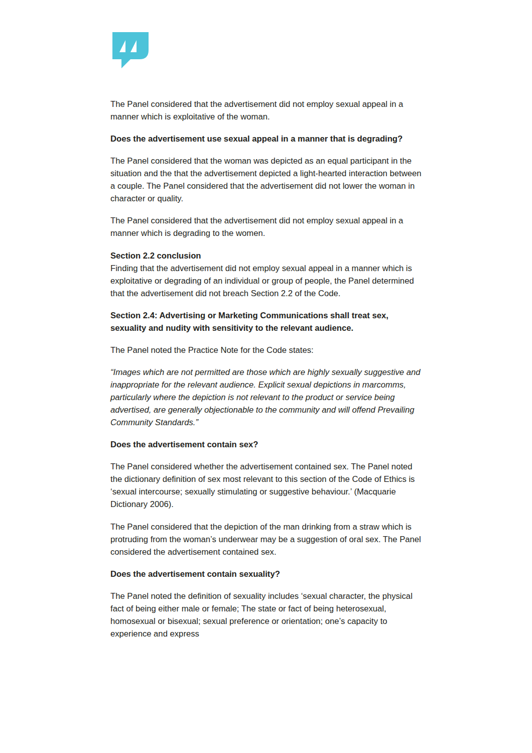The Panel considered that the advertisement did not employ sexual appeal in a manner which is exploitative of the woman.
Does the advertisement use sexual appeal in a manner that is degrading?
The Panel considered that the woman was depicted as an equal participant in the situation and the that the advertisement depicted a light-hearted interaction between a couple. The Panel considered that the advertisement did not lower the woman in character or quality.
The Panel considered that the advertisement did not employ sexual appeal in a manner which is degrading to the women.
Section 2.2 conclusion
Finding that the advertisement did not employ sexual appeal in a manner which is exploitative or degrading of an individual or group of people, the Panel determined that the advertisement did not breach Section 2.2 of the Code.
Section 2.4: Advertising or Marketing Communications shall treat sex, sexuality and nudity with sensitivity to the relevant audience.
The Panel noted the Practice Note for the Code states:
“Images which are not permitted are those which are highly sexually suggestive and inappropriate for the relevant audience. Explicit sexual depictions in marcomms, particularly where the depiction is not relevant to the product or service being advertised, are generally objectionable to the community and will offend Prevailing Community Standards.”
Does the advertisement contain sex?
The Panel considered whether the advertisement contained sex. The Panel noted the dictionary definition of sex most relevant to this section of the Code of Ethics is ‘sexual intercourse; sexually stimulating or suggestive behaviour.’ (Macquarie Dictionary 2006).
The Panel considered that the depiction of the man drinking from a straw which is protruding from the woman’s underwear may be a suggestion of oral sex. The Panel considered the advertisement contained sex.
Does the advertisement contain sexuality?
The Panel noted the definition of sexuality includes ‘sexual character, the physical fact of being either male or female; The state or fact of being heterosexual, homosexual or bisexual; sexual preference or orientation; one’s capacity to experience and express